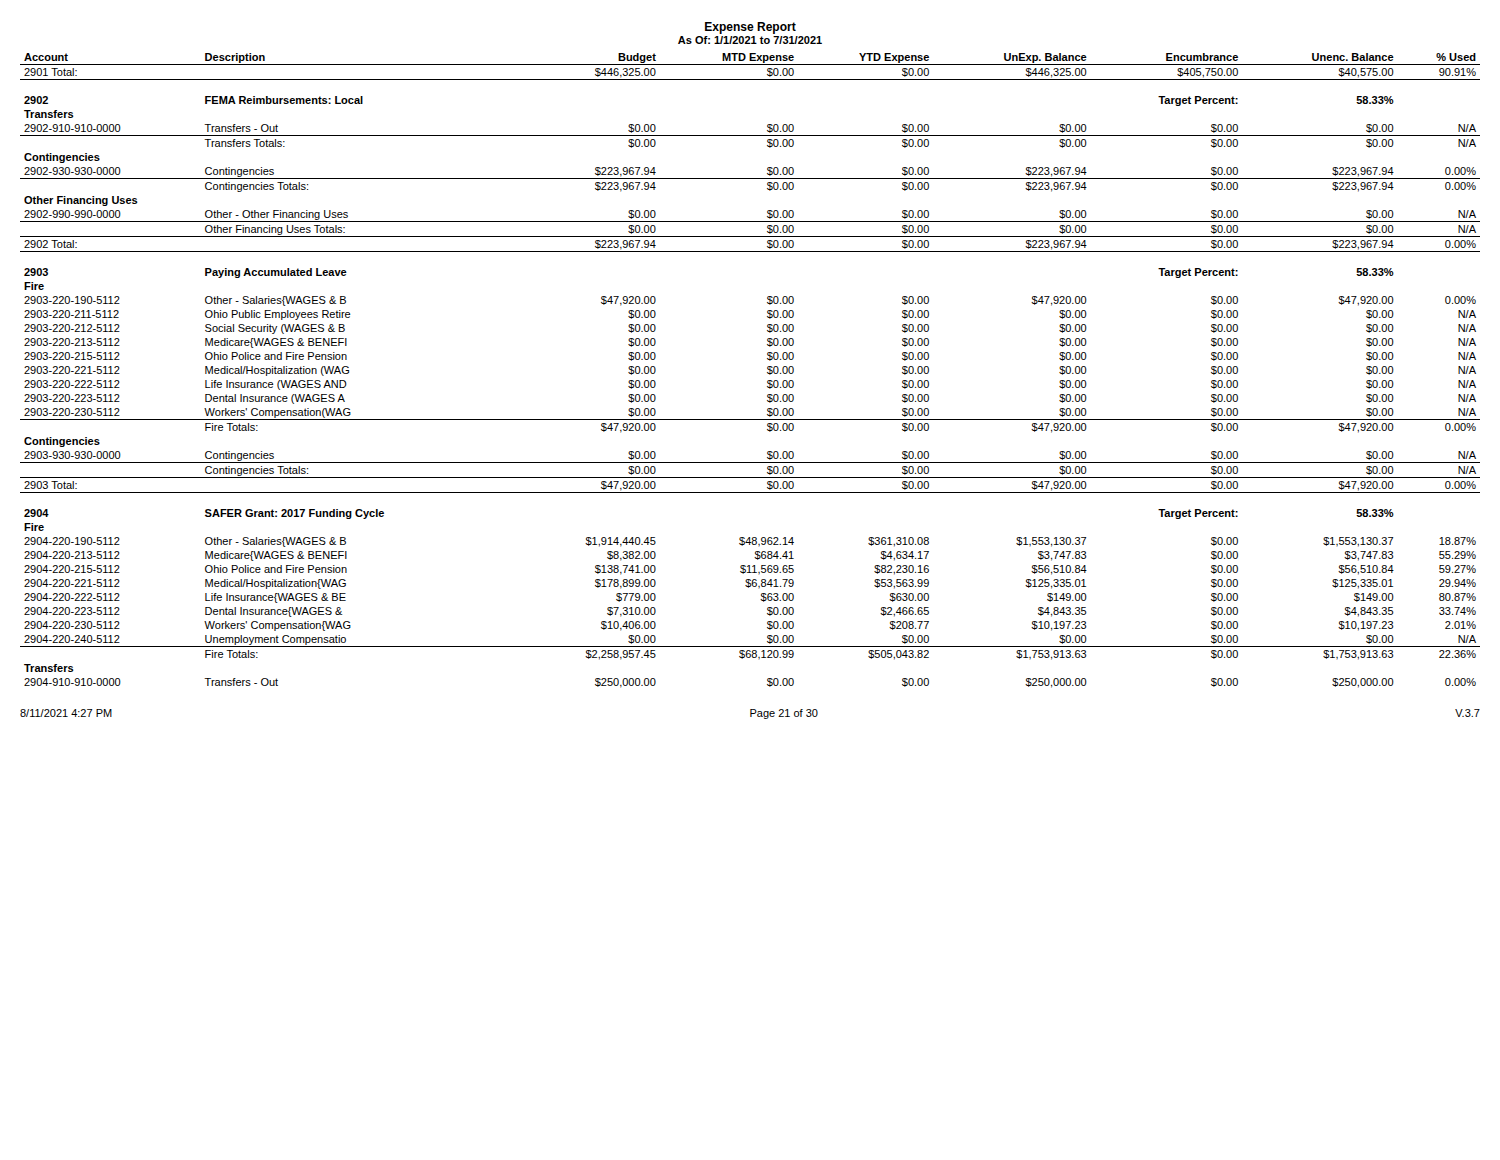Expense Report
As Of: 1/1/2021 to 7/31/2021
| Account | Description | Budget | MTD Expense | YTD Expense | UnExp. Balance | Encumbrance | Unenc. Balance | % Used |
| --- | --- | --- | --- | --- | --- | --- | --- | --- |
| 2901 Total: | | $446,325.00 | $0.00 | $0.00 | $446,325.00 | $405,750.00 | $40,575.00 | 90.91% |
| 2902 | FEMA Reimbursements: Local | | | | | Target Percent: | 58.33% | |
| Transfers |
| 2902-910-910-0000 | Transfers - Out | $0.00 | $0.00 | $0.00 | $0.00 | $0.00 | $0.00 | N/A |
| | Transfers Totals: | $0.00 | $0.00 | $0.00 | $0.00 | $0.00 | $0.00 | N/A |
| Contingencies |
| 2902-930-930-0000 | Contingencies | $223,967.94 | $0.00 | $0.00 | $223,967.94 | $0.00 | $223,967.94 | 0.00% |
| | Contingencies Totals: | $223,967.94 | $0.00 | $0.00 | $223,967.94 | $0.00 | $223,967.94 | 0.00% |
| Other Financing Uses |
| 2902-990-990-0000 | Other - Other Financing Uses | $0.00 | $0.00 | $0.00 | $0.00 | $0.00 | $0.00 | N/A |
| | Other Financing Uses Totals: | $0.00 | $0.00 | $0.00 | $0.00 | $0.00 | $0.00 | N/A |
| 2902 Total: | | $223,967.94 | $0.00 | $0.00 | $223,967.94 | $0.00 | $223,967.94 | 0.00% |
| 2903 | Paying Accumulated Leave | | | | | Target Percent: | 58.33% | |
| Fire |
| 2903-220-190-5112 | Other - Salaries{WAGES & B | $47,920.00 | $0.00 | $0.00 | $47,920.00 | $0.00 | $47,920.00 | 0.00% |
| 2903-220-211-5112 | Ohio Public Employees Retire | $0.00 | $0.00 | $0.00 | $0.00 | $0.00 | $0.00 | N/A |
| 2903-220-212-5112 | Social Security (WAGES & B | $0.00 | $0.00 | $0.00 | $0.00 | $0.00 | $0.00 | N/A |
| 2903-220-213-5112 | Medicare{WAGES & BENEFI | $0.00 | $0.00 | $0.00 | $0.00 | $0.00 | $0.00 | N/A |
| 2903-220-215-5112 | Ohio Police and Fire Pension | $0.00 | $0.00 | $0.00 | $0.00 | $0.00 | $0.00 | N/A |
| 2903-220-221-5112 | Medical/Hospitalization (WAG | $0.00 | $0.00 | $0.00 | $0.00 | $0.00 | $0.00 | N/A |
| 2903-220-222-5112 | Life Insurance (WAGES AND | $0.00 | $0.00 | $0.00 | $0.00 | $0.00 | $0.00 | N/A |
| 2903-220-223-5112 | Dental Insurance (WAGES A | $0.00 | $0.00 | $0.00 | $0.00 | $0.00 | $0.00 | N/A |
| 2903-220-230-5112 | Workers' Compensation(WAG | $0.00 | $0.00 | $0.00 | $0.00 | $0.00 | $0.00 | N/A |
| | Fire Totals: | $47,920.00 | $0.00 | $0.00 | $47,920.00 | $0.00 | $47,920.00 | 0.00% |
| Contingencies |
| 2903-930-930-0000 | Contingencies | $0.00 | $0.00 | $0.00 | $0.00 | $0.00 | $0.00 | N/A |
| | Contingencies Totals: | $0.00 | $0.00 | $0.00 | $0.00 | $0.00 | $0.00 | N/A |
| 2903 Total: | | $47,920.00 | $0.00 | $0.00 | $47,920.00 | $0.00 | $47,920.00 | 0.00% |
| 2904 | SAFER Grant: 2017 Funding Cycle | | | | | Target Percent: | 58.33% | |
| Fire |
| 2904-220-190-5112 | Other - Salaries{WAGES & B | $1,914,440.45 | $48,962.14 | $361,310.08 | $1,553,130.37 | $0.00 | $1,553,130.37 | 18.87% |
| 2904-220-213-5112 | Medicare{WAGES & BENEFI | $8,382.00 | $684.41 | $4,634.17 | $3,747.83 | $0.00 | $3,747.83 | 55.29% |
| 2904-220-215-5112 | Ohio Police and Fire Pension | $138,741.00 | $11,569.65 | $82,230.16 | $56,510.84 | $0.00 | $56,510.84 | 59.27% |
| 2904-220-221-5112 | Medical/Hospitalization{WAG | $178,899.00 | $6,841.79 | $53,563.99 | $125,335.01 | $0.00 | $125,335.01 | 29.94% |
| 2904-220-222-5112 | Life Insurance{WAGES & BE | $779.00 | $63.00 | $630.00 | $149.00 | $0.00 | $149.00 | 80.87% |
| 2904-220-223-5112 | Dental Insurance{WAGES & | $7,310.00 | $0.00 | $2,466.65 | $4,843.35 | $0.00 | $4,843.35 | 33.74% |
| 2904-220-230-5112 | Workers' Compensation{WAG | $10,406.00 | $0.00 | $208.77 | $10,197.23 | $0.00 | $10,197.23 | 2.01% |
| 2904-220-240-5112 | Unemployment Compensatio | $0.00 | $0.00 | $0.00 | $0.00 | $0.00 | $0.00 | N/A |
| | Fire Totals: | $2,258,957.45 | $68,120.99 | $505,043.82 | $1,753,913.63 | $0.00 | $1,753,913.63 | 22.36% |
| Transfers |
| 2904-910-910-0000 | Transfers - Out | $250,000.00 | $0.00 | $0.00 | $250,000.00 | $0.00 | $250,000.00 | 0.00% |
8/11/2021 4:27 PM
Page 21 of 30
V.3.7